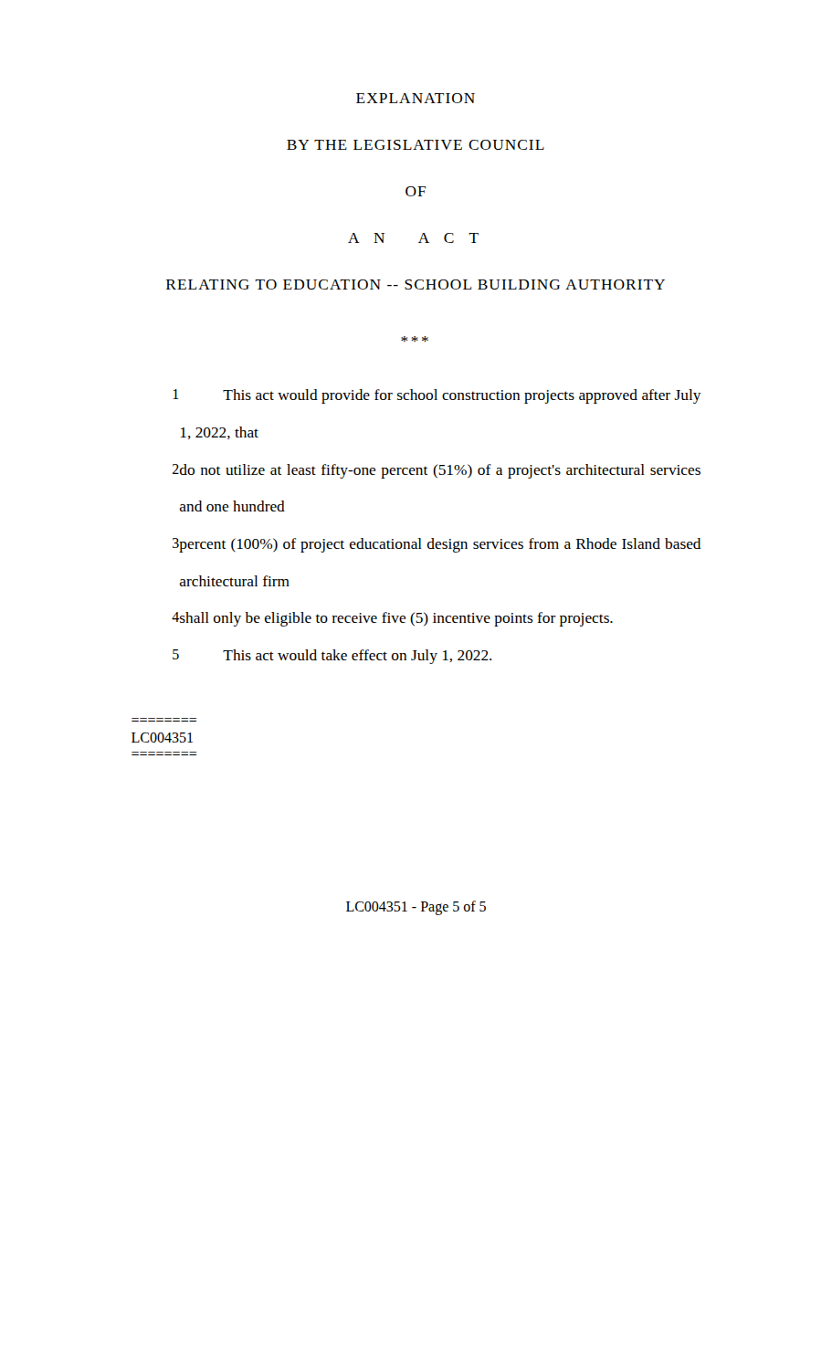EXPLANATION
BY THE LEGISLATIVE COUNCIL
OF
A N A C T
RELATING TO EDUCATION -- SCHOOL BUILDING AUTHORITY
***
| 1 | This act would provide for school construction projects approved after July 1, 2022, that |
| 2 | do not utilize at least fifty-one percent (51%) of a project's architectural services and one hundred |
| 3 | percent (100%) of project educational design services from a Rhode Island based architectural firm |
| 4 | shall only be eligible to receive five (5) incentive points for projects. |
| 5 | This act would take effect on July 1, 2022. |
========
LC004351
========
LC004351 - Page 5 of 5